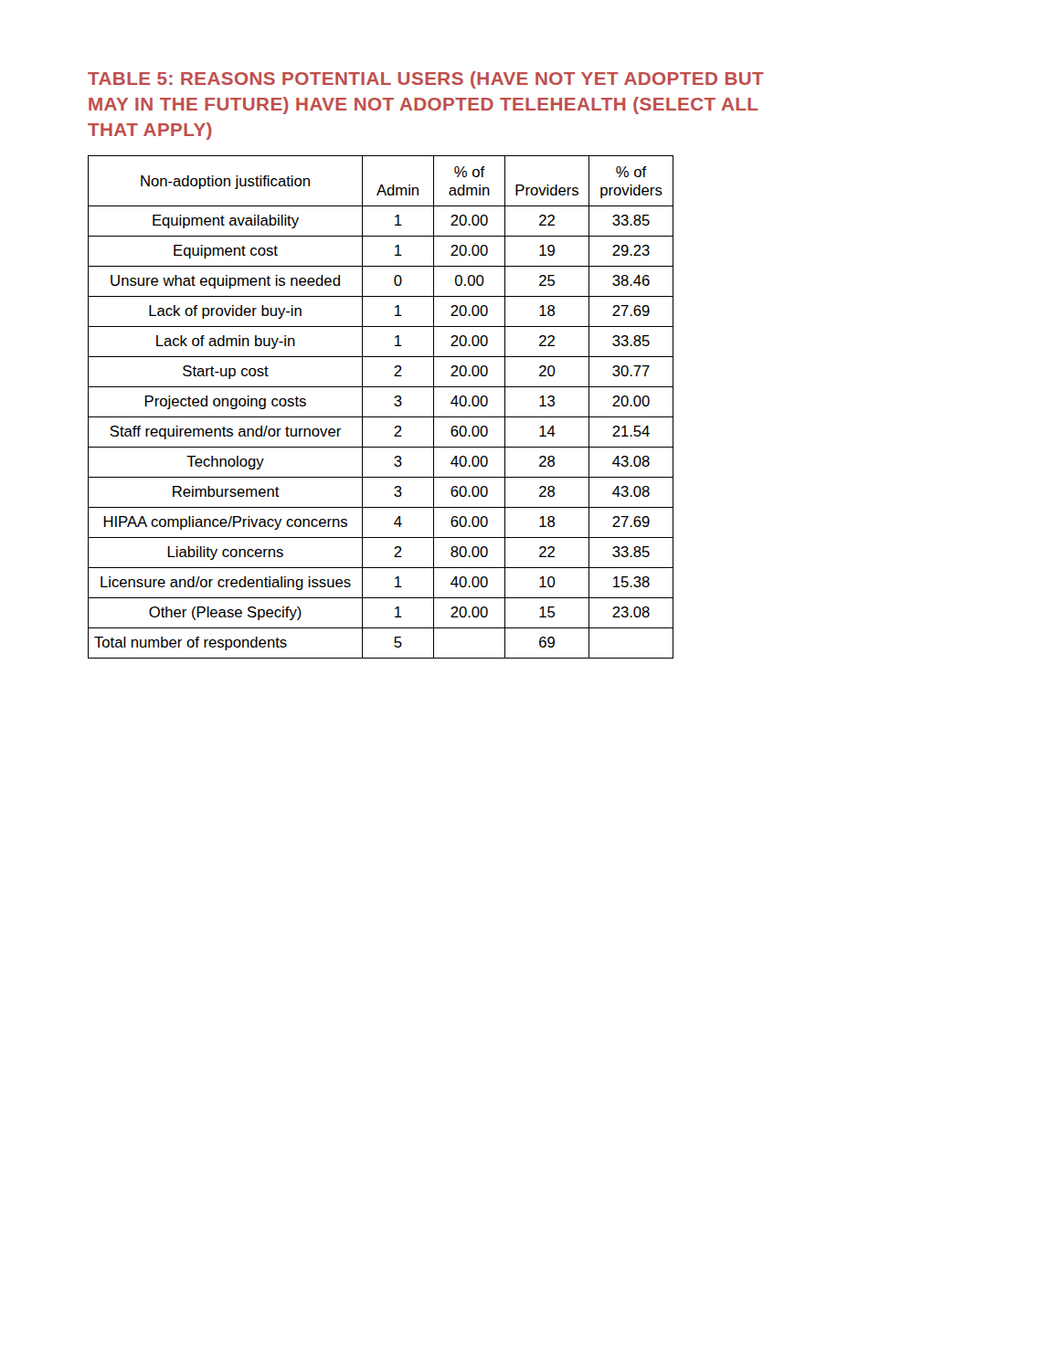Table 5: Reasons Potential Users (Have Not Yet Adopted But May in the Future) Have Not Adopted Telehealth (Select All That Apply)
| Non-adoption justification | Admin | % of admin | Providers | % of providers |
| --- | --- | --- | --- | --- |
| Equipment availability | 1 | 20.00 | 22 | 33.85 |
| Equipment cost | 1 | 20.00 | 19 | 29.23 |
| Unsure what equipment is needed | 0 | 0.00 | 25 | 38.46 |
| Lack of provider buy-in | 1 | 20.00 | 18 | 27.69 |
| Lack of admin buy-in | 1 | 20.00 | 22 | 33.85 |
| Start-up cost | 2 | 20.00 | 20 | 30.77 |
| Projected ongoing costs | 3 | 40.00 | 13 | 20.00 |
| Staff requirements and/or turnover | 2 | 60.00 | 14 | 21.54 |
| Technology | 3 | 40.00 | 28 | 43.08 |
| Reimbursement | 3 | 60.00 | 28 | 43.08 |
| HIPAA compliance/Privacy concerns | 4 | 60.00 | 18 | 27.69 |
| Liability concerns | 2 | 80.00 | 22 | 33.85 |
| Licensure and/or credentialing issues | 1 | 40.00 | 10 | 15.38 |
| Other (Please Specify) | 1 | 20.00 | 15 | 23.08 |
| Total number of respondents | 5 | | 69 | |